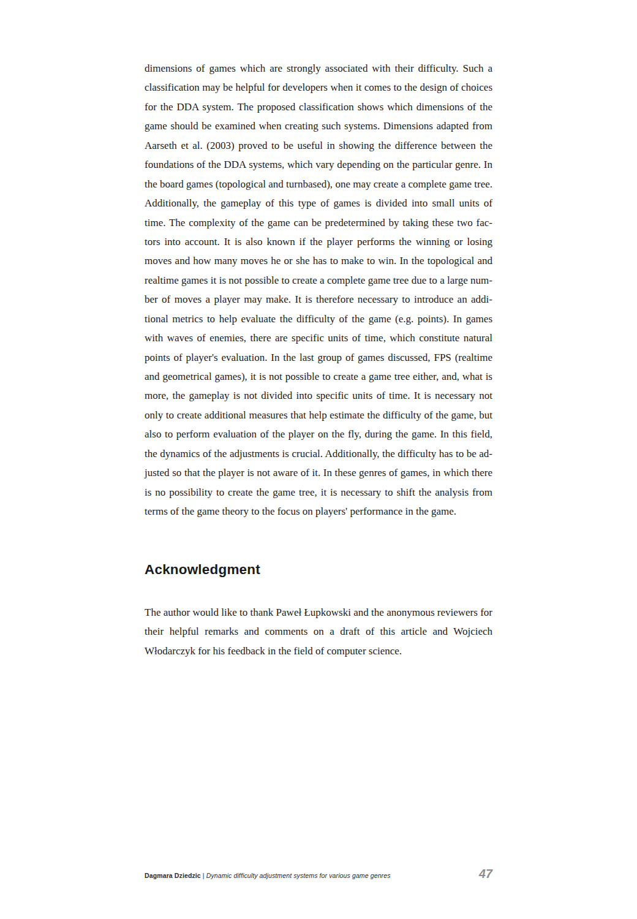dimensions of games which are strongly associated with their difficulty. Such a classification may be helpful for developers when it comes to the design of choices for the DDA system. The proposed classification shows which dimensions of the game should be examined when creating such systems. Dimensions adapted from Aarseth et al. (2003) proved to be useful in showing the difference between the foundations of the DDA systems, which vary depending on the particular genre. In the board games (topological and turnbased), one may create a complete game tree. Additionally, the gameplay of this type of games is divided into small units of time. The complexity of the game can be predetermined by taking these two factors into account. It is also known if the player performs the winning or losing moves and how many moves he or she has to make to win. In the topological and realtime games it is not possible to create a complete game tree due to a large number of moves a player may make. It is therefore necessary to introduce an additional metrics to help evaluate the difficulty of the game (e.g. points). In games with waves of enemies, there are specific units of time, which constitute natural points of player's evaluation. In the last group of games discussed, FPS (realtime and geometrical games), it is not possible to create a game tree either, and, what is more, the gameplay is not divided into specific units of time. It is necessary not only to create additional measures that help estimate the difficulty of the game, but also to perform evaluation of the player on the fly, during the game. In this field, the dynamics of the adjustments is crucial. Additionally, the difficulty has to be adjusted so that the player is not aware of it. In these genres of games, in which there is no possibility to create the game tree, it is necessary to shift the analysis from terms of the game theory to the focus on players' performance in the game.
Acknowledgment
The author would like to thank Paweł Łupkowski and the anonymous reviewers for their helpful remarks and comments on a draft of this article and Wojciech Włodarczyk for his feedback in the field of computer science.
Dagmara Dziedzic | Dynamic difficulty adjustment systems for various game genres
47